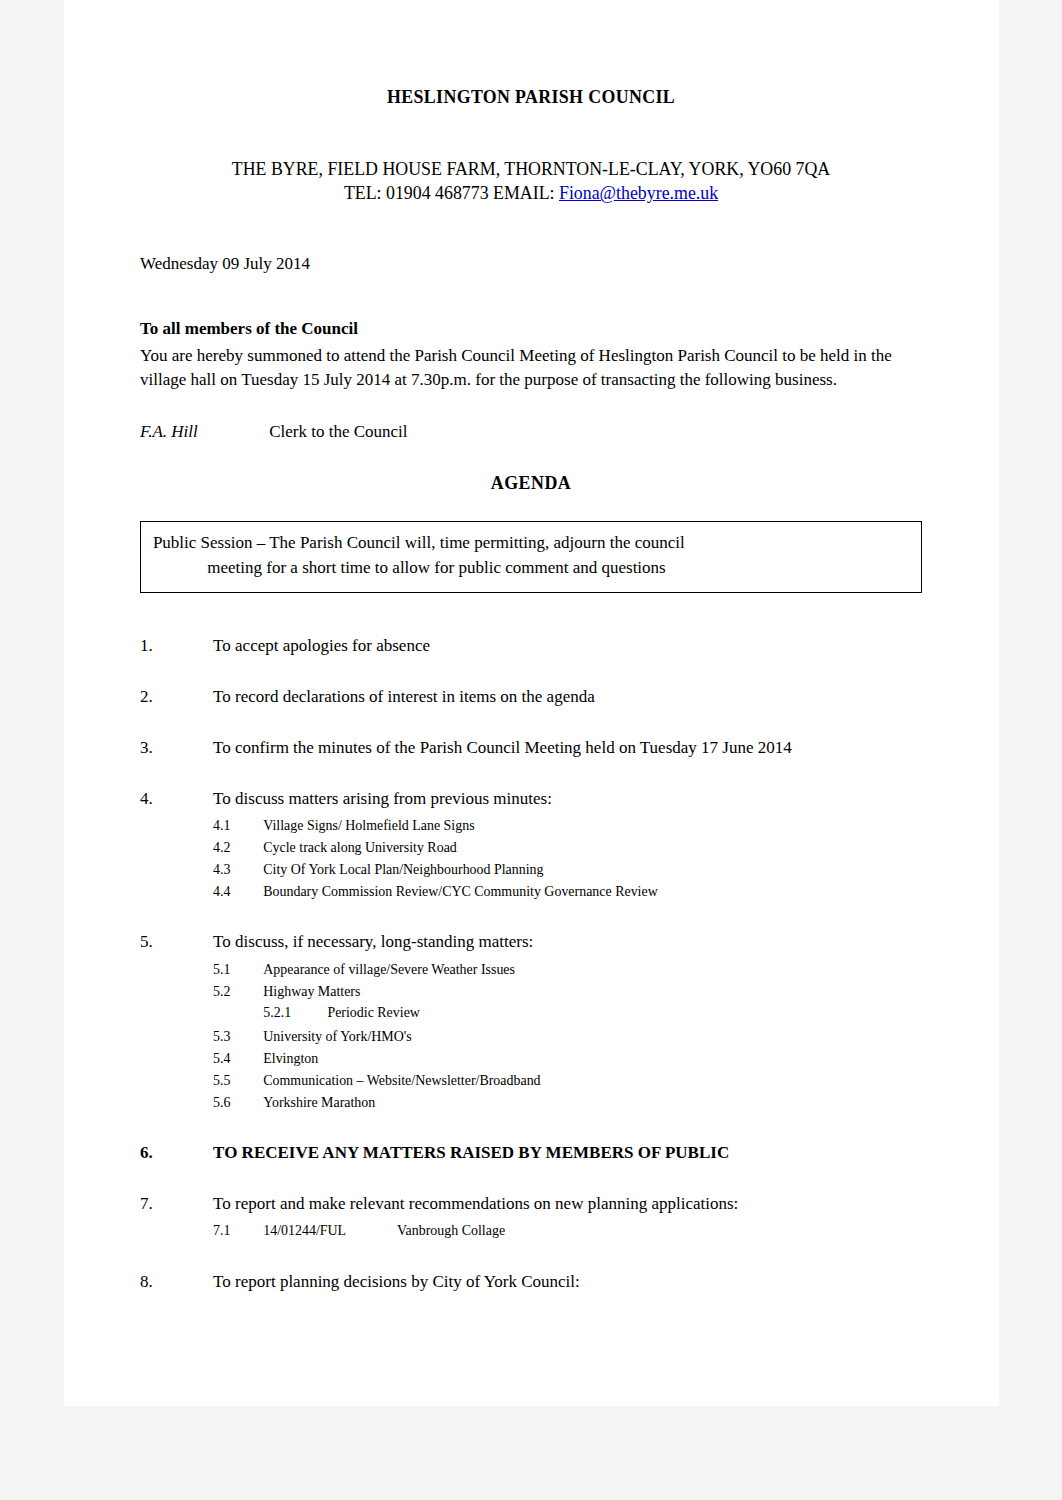HESLINGTON PARISH COUNCIL
THE BYRE, FIELD HOUSE FARM, THORNTON-LE-CLAY, YORK, YO60 7QA
TEL: 01904 468773 EMAIL: Fiona@thebyre.me.uk
Wednesday 09 July 2014
To all members of the Council
You are hereby summoned to attend the Parish Council Meeting of Heslington Parish Council to be held in the village hall on Tuesday 15 July 2014 at 7.30p.m. for the purpose of transacting the following business.
F.A. Hill Clerk to the Council
AGENDA
Public Session – The Parish Council will, time permitting, adjourn the council
meeting for a short time to allow for public comment and questions
1. To accept apologies for absence
2. To record declarations of interest in items on the agenda
3. To confirm the minutes of the Parish Council Meeting held on Tuesday 17 June 2014
4. To discuss matters arising from previous minutes:
4.1 Village Signs/ Holmefield Lane Signs
4.2 Cycle track along University Road
4.3 City Of York Local Plan/Neighbourhood Planning
4.4 Boundary Commission Review/CYC Community Governance Review
5. To discuss, if necessary, long-standing matters:
5.1 Appearance of village/Severe Weather Issues
5.2 Highway Matters
5.2.1 Periodic Review
5.3 University of York/HMO's
5.4 Elvington
5.5 Communication – Website/Newsletter/Broadband
5.6 Yorkshire Marathon
6. TO RECEIVE ANY MATTERS RAISED BY MEMBERS OF PUBLIC
7. To report and make relevant recommendations on new planning applications:
7.114/01244/FUL Vanbrough Collage
8. To report planning decisions by City of York Council: